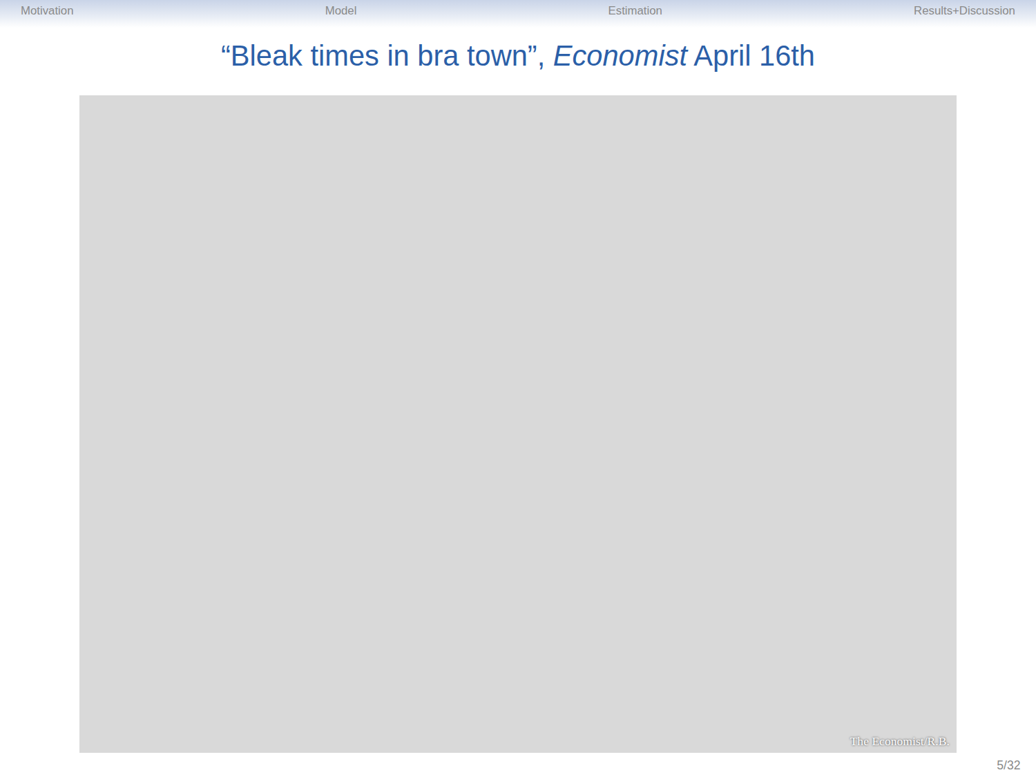Motivation
Model
Estimation
Results+Discussion
“Bleak times in bra town”, Economist April 16th
The Economist/R.B.
5/32